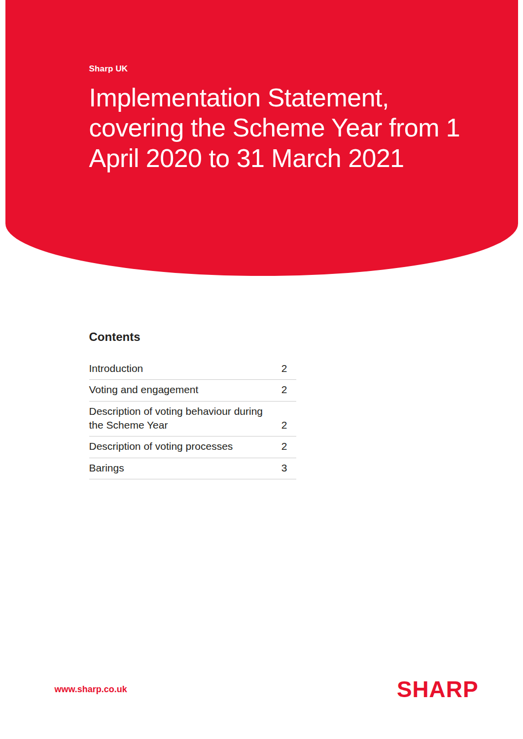Sharp UK
Implementation Statement, covering the Scheme Year from 1 April 2020 to 31 March 2021
Contents
Introduction 2
Voting and engagement 2
Description of voting behaviour during the Scheme Year 2
Description of voting processes 2
Barings 3
www.sharp.co.uk
SHARP